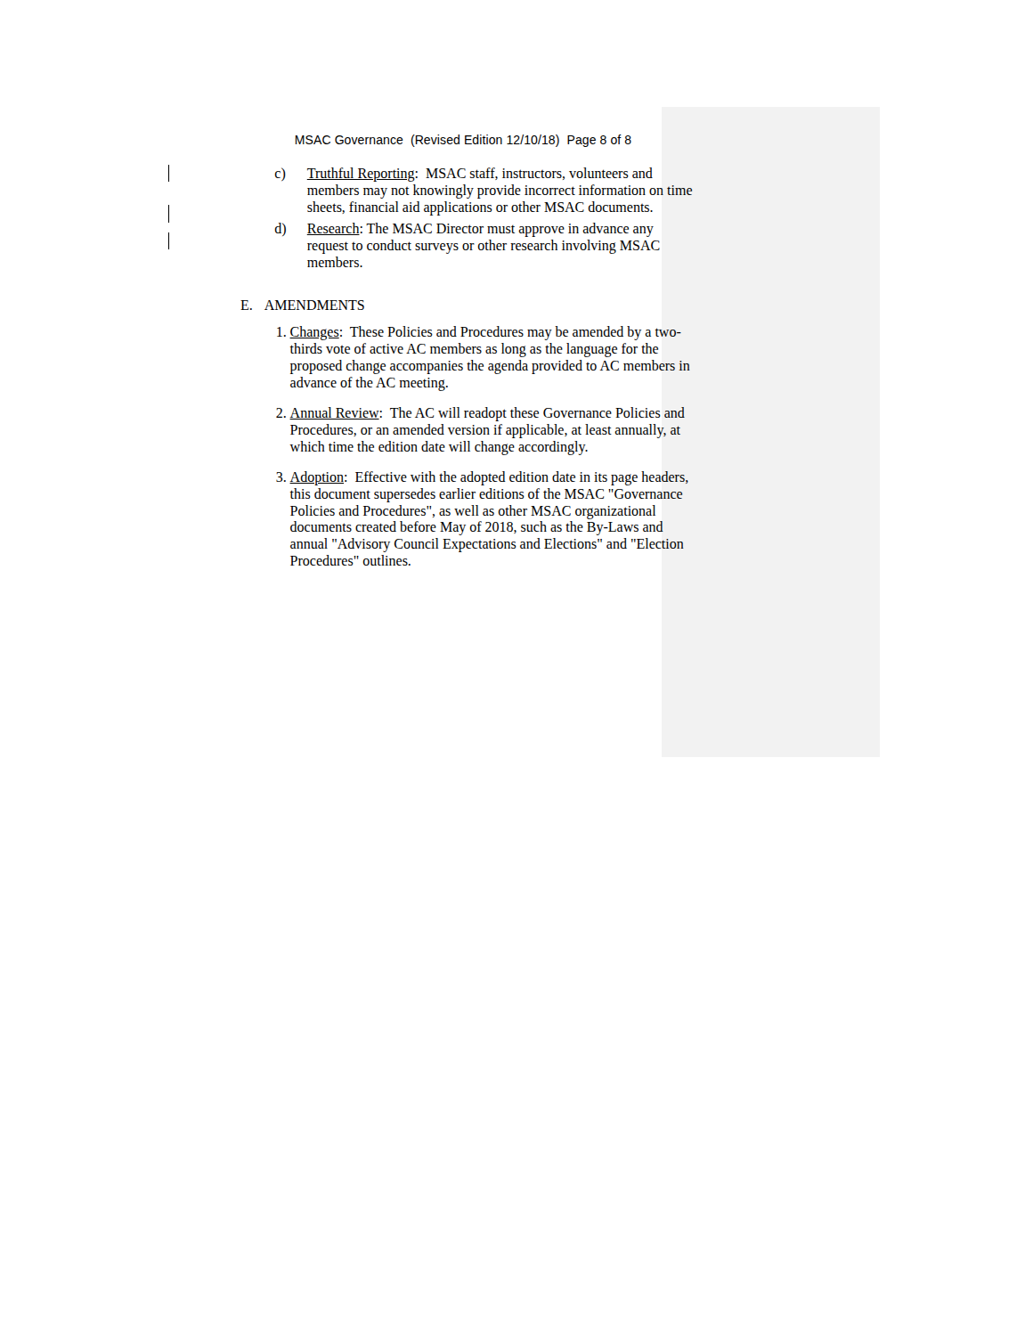MSAC Governance (Revised Edition 12/10/18) Page 8 of 8
c) Truthful Reporting: MSAC staff, instructors, volunteers and members may not knowingly provide incorrect information on time sheets, financial aid applications or other MSAC documents.
d) Research: The MSAC Director must approve in advance any request to conduct surveys or other research involving MSAC members.
E. AMENDMENTS
1. Changes: These Policies and Procedures may be amended by a two-thirds vote of active AC members as long as the language for the proposed change accompanies the agenda provided to AC members in advance of the AC meeting.
2. Annual Review: The AC will readopt these Governance Policies and Procedures, or an amended version if applicable, at least annually, at which time the edition date will change accordingly.
3. Adoption: Effective with the adopted edition date in its page headers, this document supersedes earlier editions of the MSAC "Governance Policies and Procedures", as well as other MSAC organizational documents created before May of 2018, such as the By-Laws and annual "Advisory Council Expectations and Elections" and "Election Procedures" outlines.